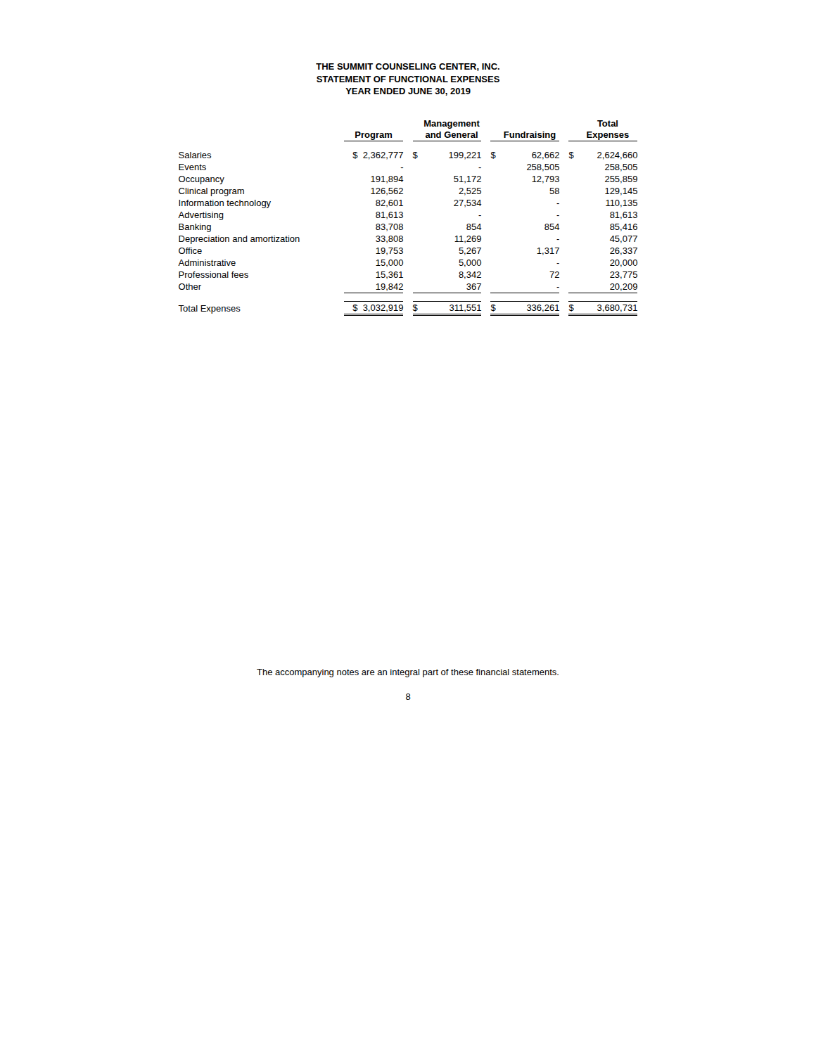THE SUMMIT COUNSELING CENTER, INC.
STATEMENT OF FUNCTIONAL EXPENSES
YEAR ENDED JUNE 30, 2019
| | | | | | Management | | | | | | Total |
| --- | --- | --- | --- | --- | --- | --- | --- | --- | --- | --- | --- |
| | | Program | | | and General | | | Fundraising | | | Expenses |
| Salaries | | $ 2,362,777 | | $ | 199,221 | | $ | 62,662 | | $ | 2,624,660 |
| Events | | - | | | - | | | 258,505 | | | 258,505 |
| Occupancy | | 191,894 | | | 51,172 | | | 12,793 | | | 255,859 |
| Clinical program | | 126,562 | | | 2,525 | | | 58 | | | 129,145 |
| Information technology | | 82,601 | | | 27,534 | | | - | | | 110,135 |
| Advertising | | 81,613 | | | - | | | - | | | 81,613 |
| Banking | | 83,708 | | | 854 | | | 854 | | | 85,416 |
| Depreciation and amortization | | 33,808 | | | 11,269 | | | - | | | 45,077 |
| Office | | 19,753 | | | 5,267 | | | 1,317 | | | 26,337 |
| Administrative | | 15,000 | | | 5,000 | | | - | | | 20,000 |
| Professional fees | | 15,361 | | | 8,342 | | | 72 | | | 23,775 |
| Other | | 19,842 | | | 367 | | | - | | | 20,209 |
| Total Expenses | | $ 3,032,919 | | $ | 311,551 | | $ | 336,261 | | $ | 3,680,731 |
The accompanying notes are an integral part of these financial statements.
8